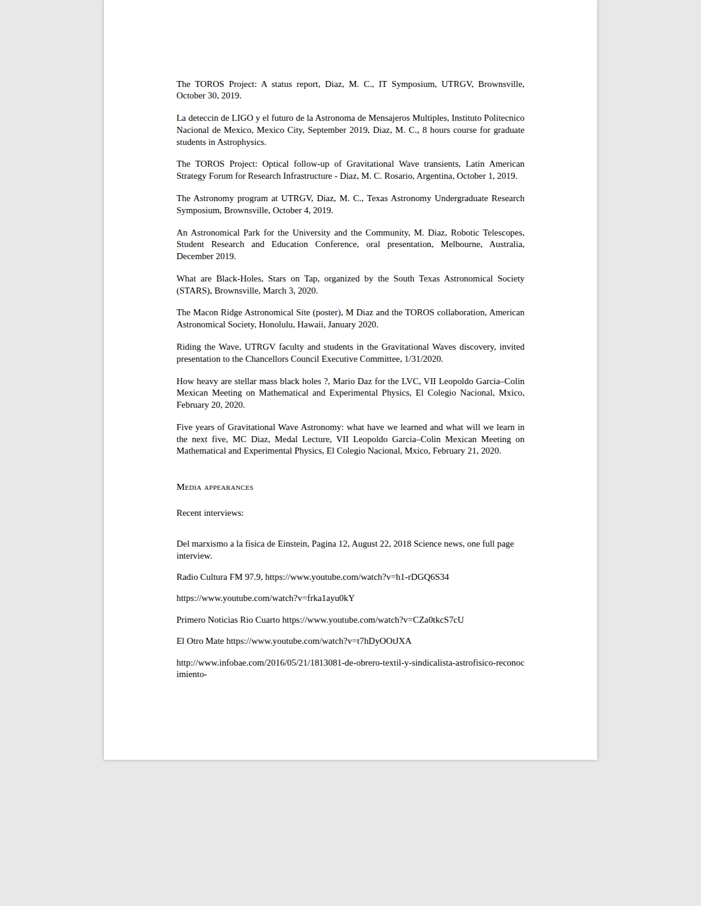The TOROS Project: A status report, Diaz, M. C., IT Symposium, UTRGV, Brownsville, October 30, 2019.
La deteccin de LIGO y el futuro de la Astronoma de Mensajeros Multiples, Instituto Politecnico Nacional de Mexico, Mexico City, September 2019, Diaz, M. C., 8 hours course for graduate students in Astrophysics.
The TOROS Project: Optical follow-up of Gravitational Wave transients, Latin American Strategy Forum for Research Infrastructure - Diaz, M. C. Rosario, Argentina, October 1, 2019.
The Astronomy program at UTRGV, Diaz, M. C., Texas Astronomy Undergraduate Research Symposium, Brownsville, October 4, 2019.
An Astronomical Park for the University and the Community, M. Diaz, Robotic Telescopes, Student Research and Education Conference, oral presentation, Melbourne, Australia, December 2019.
What are Black-Holes, Stars on Tap, organized by the South Texas Astronomical Society (STARS), Brownsville, March 3, 2020.
The Macon Ridge Astronomical Site (poster), M Diaz and the TOROS collaboration, American Astronomical Society, Honolulu, Hawaii, January 2020.
Riding the Wave, UTRGV faculty and students in the Gravitational Waves discovery, invited presentation to the Chancellors Council Executive Committee, 1/31/2020.
How heavy are stellar mass black holes ?, Mario Daz for the LVC, VII Leopoldo Garcia–Colin Mexican Meeting on Mathematical and Experimental Physics, El Colegio Nacional, Mxico, February 20, 2020.
Five years of Gravitational Wave Astronomy: what have we learned and what will we learn in the next five, MC Diaz, Medal Lecture, VII Leopoldo Garcia–Colin Mexican Meeting on Mathematical and Experimental Physics, El Colegio Nacional, Mxico, February 21, 2020.
Media appearances
Recent interviews:
Del marxismo a la fisica de Einstein, Pagina 12, August 22, 2018 Science news, one full page interview.
Radio Cultura FM 97.9, https://www.youtube.com/watch?v=h1-rDGQ6S34
https://www.youtube.com/watch?v=frka1ayu0kY
Primero Noticias Rio Cuarto https://www.youtube.com/watch?v=CZa0tkcS7cU
El Otro Mate https://www.youtube.com/watch?v=t7hDyOOtJXA
http://www.infobae.com/2016/05/21/1813081-de-obrero-textil-y-sindicalista-astrofisico-reconocimiento-